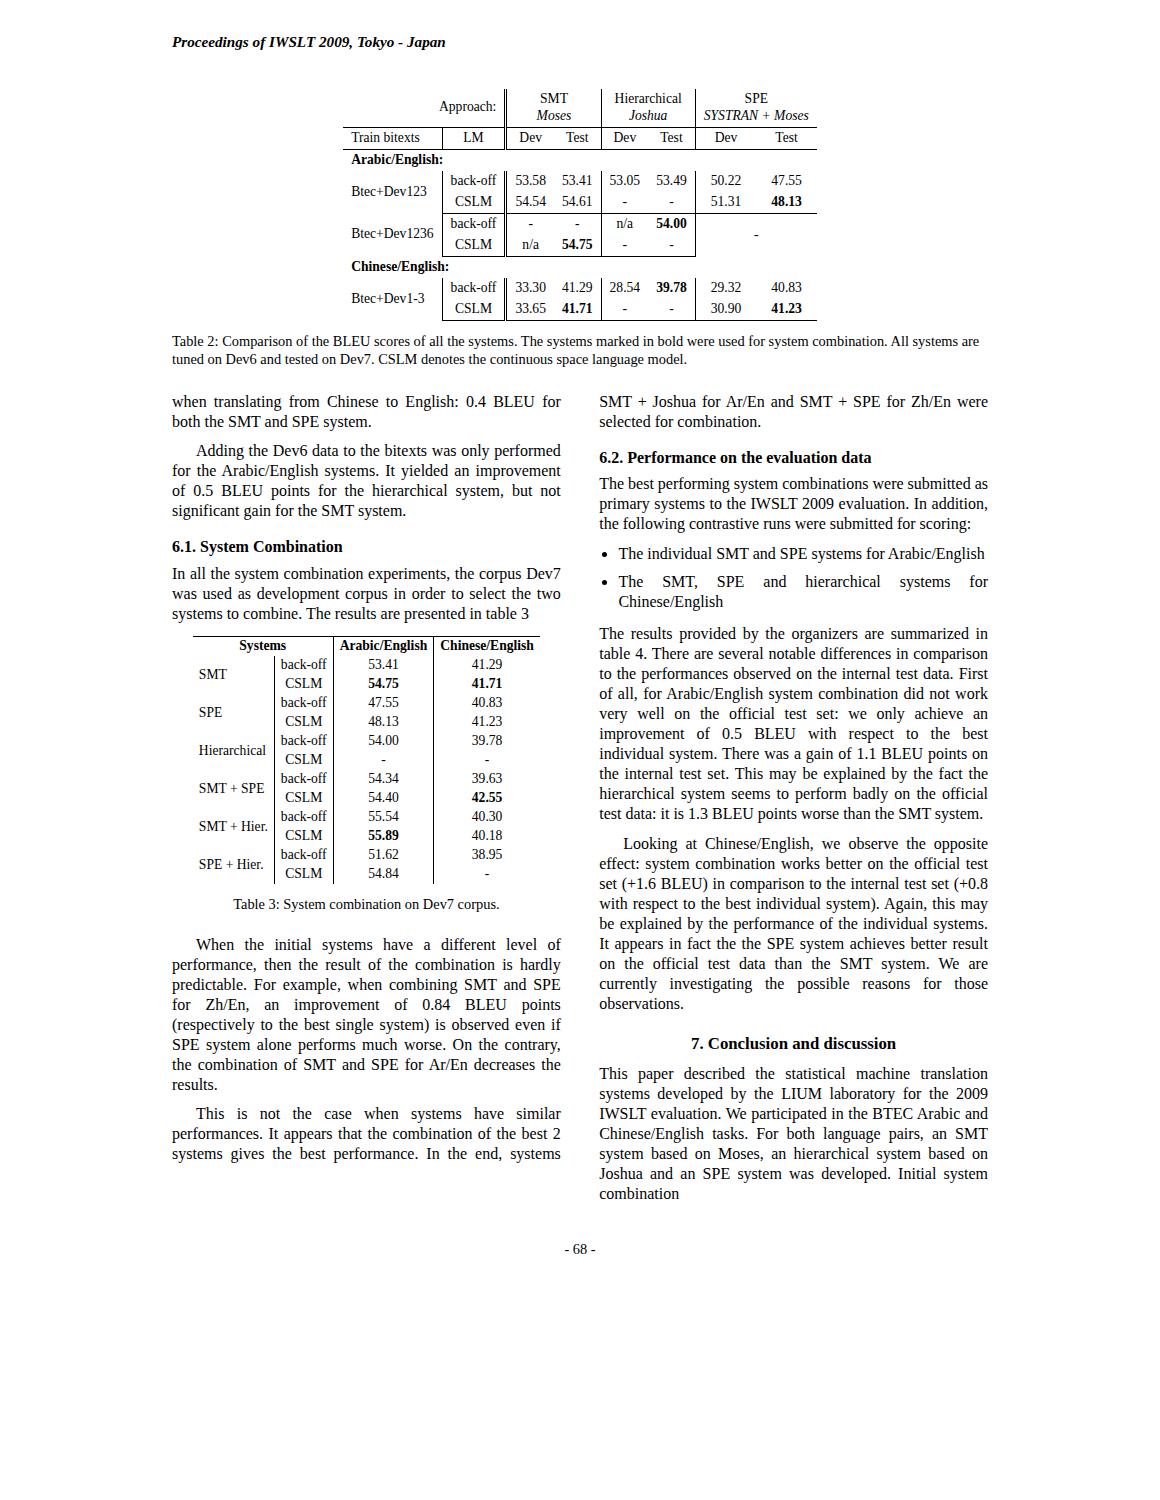Proceedings of IWSLT 2009, Tokyo - Japan
| Approach: | SMT Moses | Hierarchical Joshua | SPE SYSTRAN + Moses |
| Train bitexts | LM | Dev | Test | Dev | Test | Dev | Test |
| Arabic/English: |
| Btec+Dev123 | back-off | 53.58 | 53.41 | 53.05 | 53.49 | 50.22 | 47.55 |
| CSLM | 54.54 | 54.61 | - | - | 51.31 | 48.13 |
| Btec+Dev1236 | back-off | - | - | n/a | 54.00 | - |
| CSLM | n/a | 54.75 | - | - |
| Chinese/English: |
| Btec+Dev1-3 | back-off | 33.30 | 41.29 | 28.54 | 39.78 | 29.32 | 40.83 |
| CSLM | 33.65 | 41.71 | - | - | 30.90 | 41.23 |
Table 2: Comparison of the BLEU scores of all the systems. The systems marked in bold were used for system combination. All systems are tuned on Dev6 and tested on Dev7. CSLM denotes the continuous space language model.
when translating from Chinese to English: 0.4 BLEU for both the SMT and SPE system.
Adding the Dev6 data to the bitexts was only performed for the Arabic/English systems. It yielded an improvement of 0.5 BLEU points for the hierarchical system, but not significant gain for the SMT system.
6.1. System Combination
In all the system combination experiments, the corpus Dev7 was used as development corpus in order to select the two systems to combine. The results are presented in table 3
| Systems | Arabic/English | Chinese/English |
| --- | --- | --- |
| SMT | back-off | 53.41 | 41.29 |
| CSLM | 54.75 | 41.71 |
| SPE | back-off | 47.55 | 40.83 |
| CSLM | 48.13 | 41.23 |
| Hierarchical | back-off | 54.00 | 39.78 |
| CSLM | - | - |
| SMT + SPE | back-off | 54.34 | 39.63 |
| CSLM | 54.40 | 42.55 |
| SMT + Hier. | back-off | 55.54 | 40.30 |
| CSLM | 55.89 | 40.18 |
| SPE + Hier. | back-off | 51.62 | 38.95 |
| CSLM | 54.84 | - |
Table 3: System combination on Dev7 corpus.
When the initial systems have a different level of performance, then the result of the combination is hardly predictable. For example, when combining SMT and SPE for Zh/En, an improvement of 0.84 BLEU points (respectively to the best single system) is observed even if SPE system alone performs much worse. On the contrary, the combination of SMT and SPE for Ar/En decreases the results.
This is not the case when systems have similar performances. It appears that the combination of the best 2 systems gives the best performance. In the end, systems SMT + Joshua for Ar/En and SMT + SPE for Zh/En were selected for combination.
6.2. Performance on the evaluation data
The best performing system combinations were submitted as primary systems to the IWSLT 2009 evaluation. In addition, the following contrastive runs were submitted for scoring:
The individual SMT and SPE systems for Arabic/English
The SMT, SPE and hierarchical systems for Chinese/English
The results provided by the organizers are summarized in table 4. There are several notable differences in comparison to the performances observed on the internal test data. First of all, for Arabic/English system combination did not work very well on the official test set: we only achieve an improvement of 0.5 BLEU with respect to the best individual system. There was a gain of 1.1 BLEU points on the internal test set. This may be explained by the fact the hierarchical system seems to perform badly on the official test data: it is 1.3 BLEU points worse than the SMT system.
Looking at Chinese/English, we observe the opposite effect: system combination works better on the official test set (+1.6 BLEU) in comparison to the internal test set (+0.8 with respect to the best individual system). Again, this may be explained by the performance of the individual systems. It appears in fact the the SPE system achieves better result on the official test data than the SMT system. We are currently investigating the possible reasons for those observations.
7. Conclusion and discussion
This paper described the statistical machine translation systems developed by the LIUM laboratory for the 2009 IWSLT evaluation. We participated in the BTEC Arabic and Chinese/English tasks. For both language pairs, an SMT system based on Moses, an hierarchical system based on Joshua and an SPE system was developed. Initial system combination
- 68 -